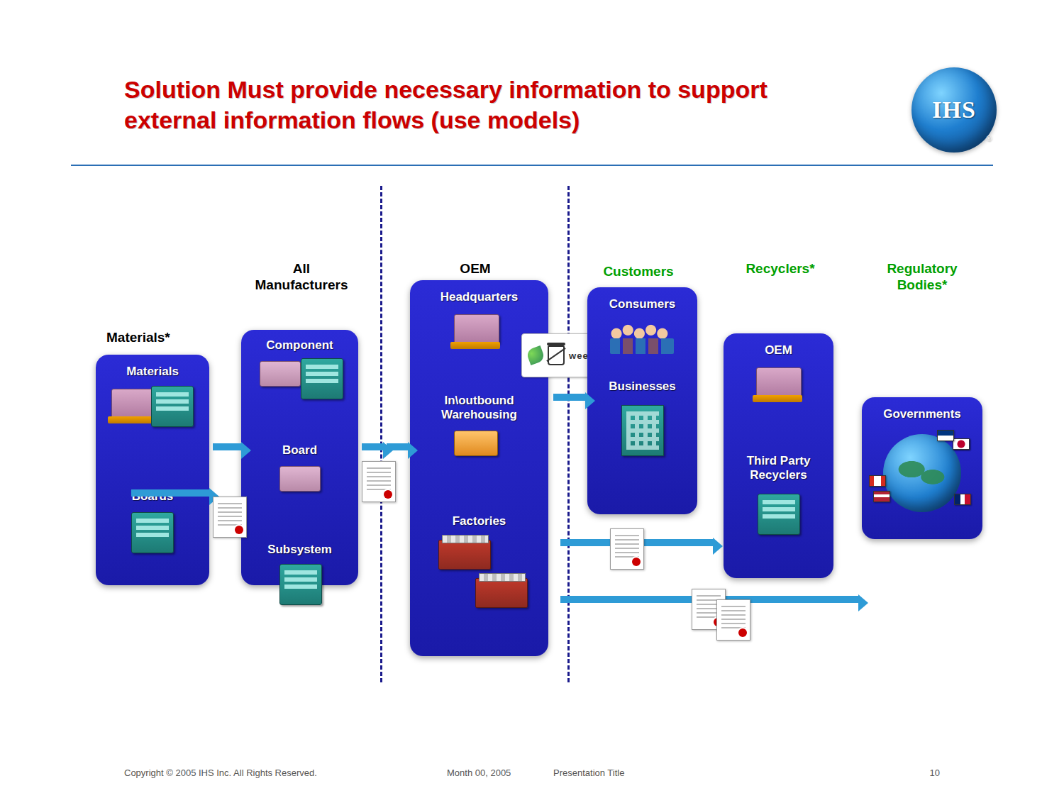Solution Must provide necessary information to support external information flows (use models)
IHS®
All
Manufacturers
OEM
Customers
Recyclers*
Regulatory
Bodies*
Materials*
Materials
Boards
Component
Board
Subsystem
Headquarters
In\outbound
Warehousing
Factories
weee
Consumers
Businesses
OEM
Third Party
Recyclers
Governments
Copyright © 2005 IHS Inc. All Rights Reserved.
Month 00, 2005
Presentation Title
10